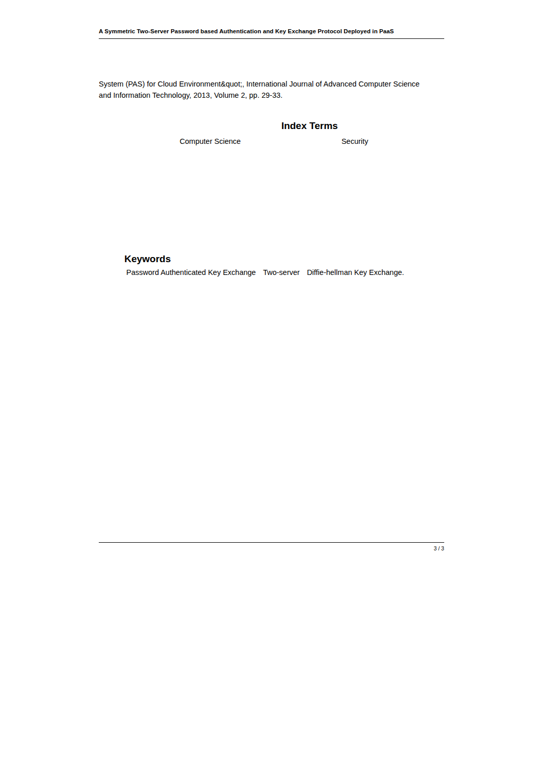A Symmetric Two-Server Password based Authentication and Key Exchange Protocol Deployed in PaaS
System (PAS) for Cloud Environment&quot;, International Journal of Advanced Computer Science and Information Technology, 2013, Volume 2, pp. 29-33.
Index Terms
Computer Science Security
Keywords
Password Authenticated Key Exchange Two-server Diffie-hellman Key Exchange.
3 / 3